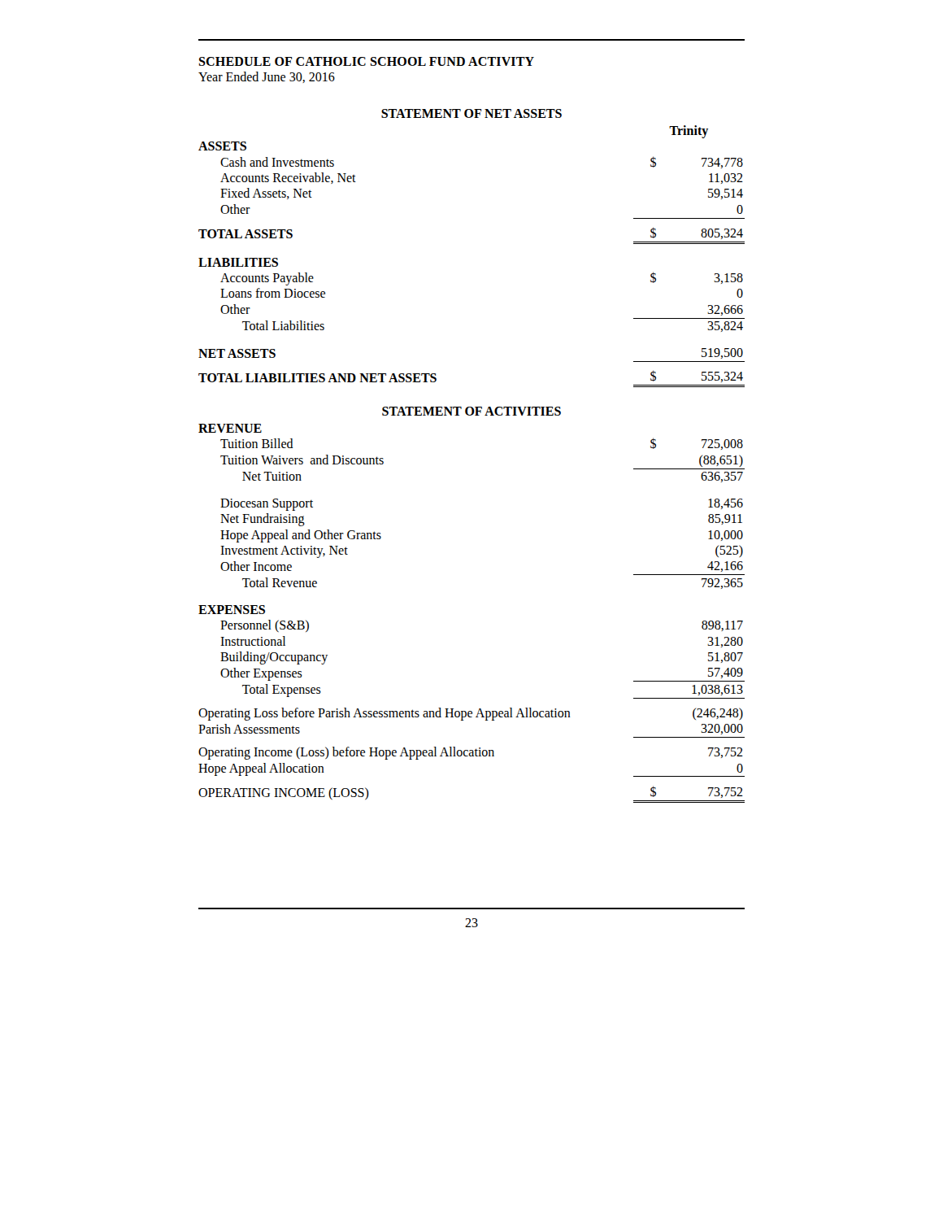SCHEDULE OF CATHOLIC SCHOOL FUND ACTIVITY
Year Ended June 30, 2016
STATEMENT OF NET ASSETS
| | Trinity |
| ASSETS | | |
| Cash and Investments | $ | 734,778 |
| Accounts Receivable, Net | | 11,032 |
| Fixed Assets, Net | | 59,514 |
| Other | | 0 |
| TOTAL ASSETS | $ | 805,324 |
| LIABILITIES | | |
| Accounts Payable | $ | 3,158 |
| Loans from Diocese | | 0 |
| Other | | 32,666 |
| Total Liabilities | | 35,824 |
| NET ASSETS | | 519,500 |
| TOTAL LIABILITIES AND NET ASSETS | $ | 555,324 |
STATEMENT OF ACTIVITIES
| REVENUE | | |
| Tuition Billed | $ | 725,008 |
| Tuition Waivers and Discounts | | (88,651) |
| Net Tuition | | 636,357 |
| Diocesan Support | | 18,456 |
| Net Fundraising | | 85,911 |
| Hope Appeal and Other Grants | | 10,000 |
| Investment Activity, Net | | (525) |
| Other Income | | 42,166 |
| Total Revenue | | 792,365 |
| EXPENSES | | |
| Personnel (S&B) | | 898,117 |
| Instructional | | 31,280 |
| Building/Occupancy | | 51,807 |
| Other Expenses | | 57,409 |
| Total Expenses | | 1,038,613 |
| Operating Loss before Parish Assessments and Hope Appeal Allocation | | (246,248) |
| Parish Assessments | | 320,000 |
| Operating Income (Loss) before Hope Appeal Allocation | | 73,752 |
| Hope Appeal Allocation | | 0 |
| OPERATING INCOME (LOSS) | $ | 73,752 |
23